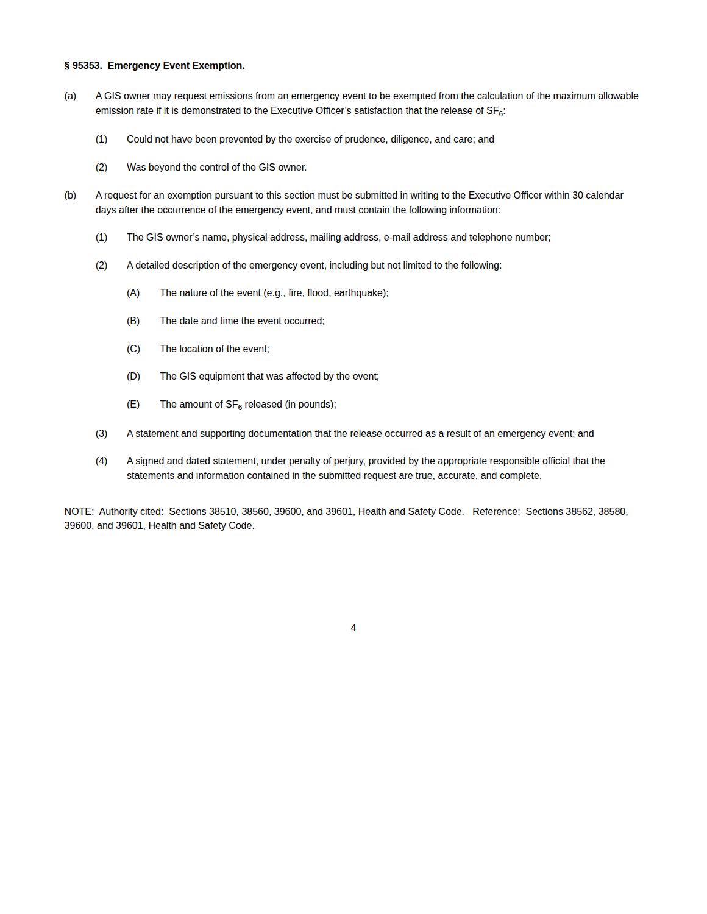§ 95353. Emergency Event Exemption.
(a)
A GIS owner may request emissions from an emergency event to be exempted from the calculation of the maximum allowable emission rate if it is demonstrated to the Executive Officer’s satisfaction that the release of SF6:
(1)
Could not have been prevented by the exercise of prudence, diligence, and care; and
(2)
Was beyond the control of the GIS owner.
(b)
A request for an exemption pursuant to this section must be submitted in writing to the Executive Officer within 30 calendar days after the occurrence of the emergency event, and must contain the following information:
(1)
The GIS owner’s name, physical address, mailing address, e-mail address and telephone number;
(2)
A detailed description of the emergency event, including but not limited to the following:
(A)
The nature of the event (e.g., fire, flood, earthquake);
(B)
The date and time the event occurred;
(C)
The location of the event;
(D)
The GIS equipment that was affected by the event;
(E)
The amount of SF6 released (in pounds);
(3)
A statement and supporting documentation that the release occurred as a result of an emergency event; and
(4)
A signed and dated statement, under penalty of perjury, provided by the appropriate responsible official that the statements and information contained in the submitted request are true, accurate, and complete.
NOTE: Authority cited: Sections 38510, 38560, 39600, and 39601, Health and Safety Code. Reference: Sections 38562, 38580, 39600, and 39601, Health and Safety Code.
4